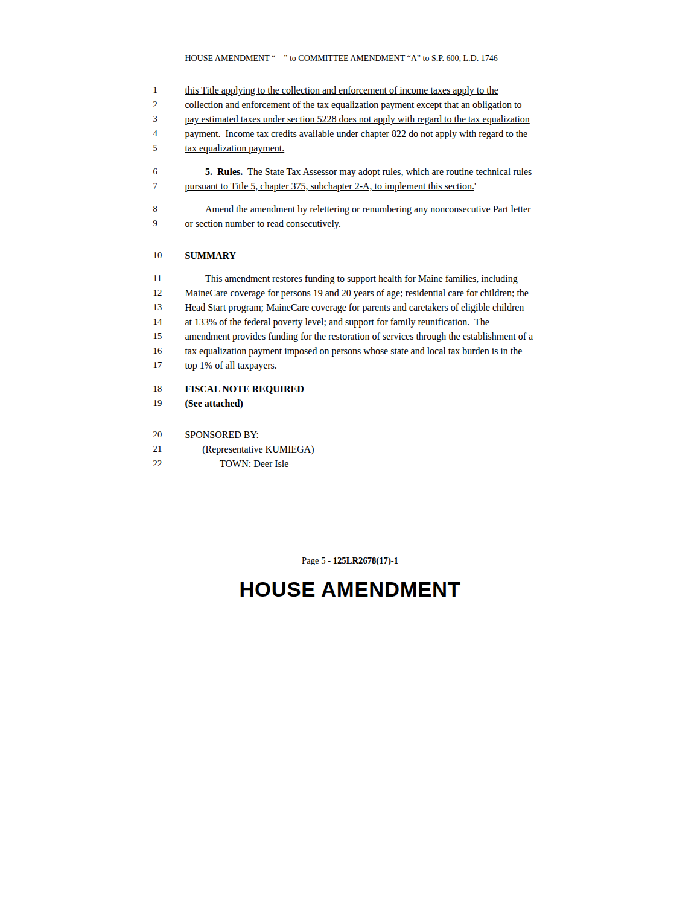HOUSE AMENDMENT “ ” to COMMITTEE AMENDMENT “A” to S.P. 600, L.D. 1746
| 1 | this Title applying to the collection and enforcement of income taxes apply to the |
| 2 | collection and enforcement of the tax equalization payment except that an obligation to |
| 3 | pay estimated taxes under section 5228 does not apply with regard to the tax equalization |
| 4 | payment. Income tax credits available under chapter 822 do not apply with regard to the |
| 5 | tax equalization payment. |
| 6 | 5. Rules. The State Tax Assessor may adopt rules, which are routine technical rules |
| 7 | pursuant to Title 5, chapter 375, subchapter 2-A, to implement this section. ' |
| 8 | Amend the amendment by relettering or renumbering any nonconsecutive Part letter |
| 9 | or section number to read consecutively. |
| 10 | SUMMARY |
| 11 | This amendment restores funding to support health for Maine families, including |
| 12 | MaineCare coverage for persons 19 and 20 years of age; residential care for children; the |
| 13 | Head Start program; MaineCare coverage for parents and caretakers of eligible children |
| 14 | at 133% of the federal poverty level; and support for family reunification. The |
| 15 | amendment provides funding for the restoration of services through the establishment of a |
| 16 | tax equalization payment imposed on persons whose state and local tax burden is in the |
| 17 | top 1% of all taxpayers. |
| 18 | FISCAL NOTE REQUIRED |
| 19 | (See attached) |
| 20 | SPONSORED BY: ______________________________________ |
| 21 | (Representative KUMIEGA) |
| 22 | TOWN: Deer Isle |
Page 5 - 125LR2678(17)-1
HOUSE AMENDMENT